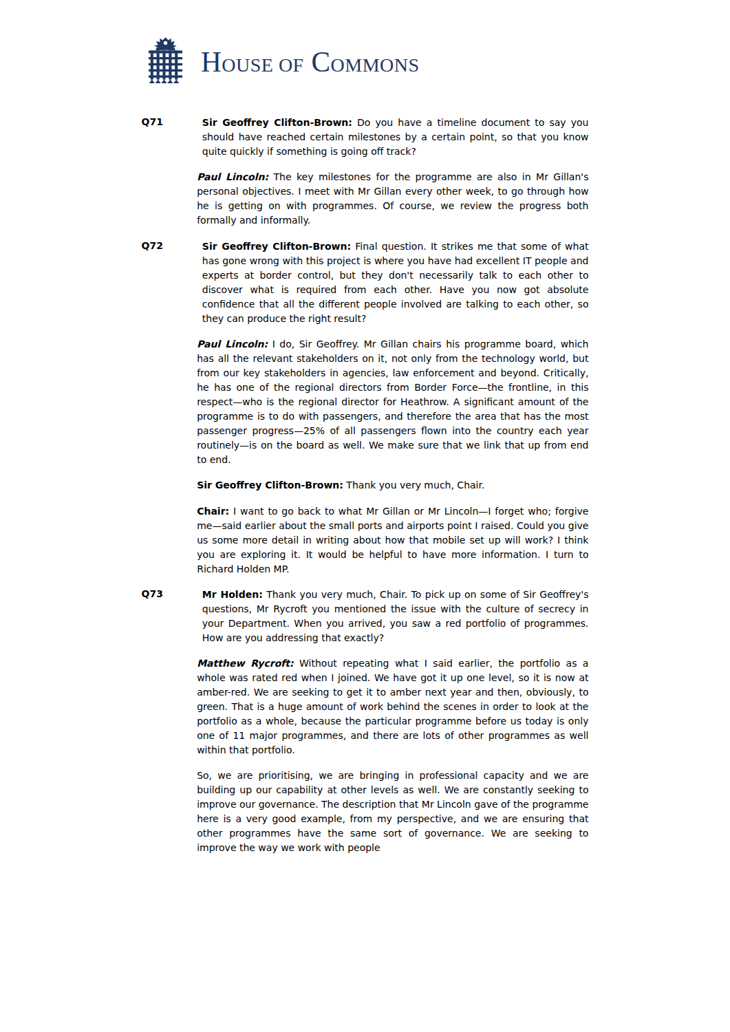HOUSE OF COMMONS
Q71
Sir Geoffrey Clifton-Brown: Do you have a timeline document to say you should have reached certain milestones by a certain point, so that you know quite quickly if something is going off track?
Paul Lincoln: The key milestones for the programme are also in Mr Gillan's personal objectives. I meet with Mr Gillan every other week, to go through how he is getting on with programmes. Of course, we review the progress both formally and informally.
Q72
Sir Geoffrey Clifton-Brown: Final question. It strikes me that some of what has gone wrong with this project is where you have had excellent IT people and experts at border control, but they don't necessarily talk to each other to discover what is required from each other. Have you now got absolute confidence that all the different people involved are talking to each other, so they can produce the right result?
Paul Lincoln: I do, Sir Geoffrey. Mr Gillan chairs his programme board, which has all the relevant stakeholders on it, not only from the technology world, but from our key stakeholders in agencies, law enforcement and beyond. Critically, he has one of the regional directors from Border Force—the frontline, in this respect—who is the regional director for Heathrow. A significant amount of the programme is to do with passengers, and therefore the area that has the most passenger progress—25% of all passengers flown into the country each year routinely—is on the board as well. We make sure that we link that up from end to end.
Sir Geoffrey Clifton-Brown: Thank you very much, Chair.
Chair: I want to go back to what Mr Gillan or Mr Lincoln—I forget who; forgive me—said earlier about the small ports and airports point I raised. Could you give us some more detail in writing about how that mobile set up will work? I think you are exploring it. It would be helpful to have more information. I turn to Richard Holden MP.
Q73
Mr Holden: Thank you very much, Chair. To pick up on some of Sir Geoffrey's questions, Mr Rycroft you mentioned the issue with the culture of secrecy in your Department. When you arrived, you saw a red portfolio of programmes. How are you addressing that exactly?
Matthew Rycroft: Without repeating what I said earlier, the portfolio as a whole was rated red when I joined. We have got it up one level, so it is now at amber-red. We are seeking to get it to amber next year and then, obviously, to green. That is a huge amount of work behind the scenes in order to look at the portfolio as a whole, because the particular programme before us today is only one of 11 major programmes, and there are lots of other programmes as well within that portfolio.
So, we are prioritising, we are bringing in professional capacity and we are building up our capability at other levels as well. We are constantly seeking to improve our governance. The description that Mr Lincoln gave of the programme here is a very good example, from my perspective, and we are ensuring that other programmes have the same sort of governance. We are seeking to improve the way we work with people